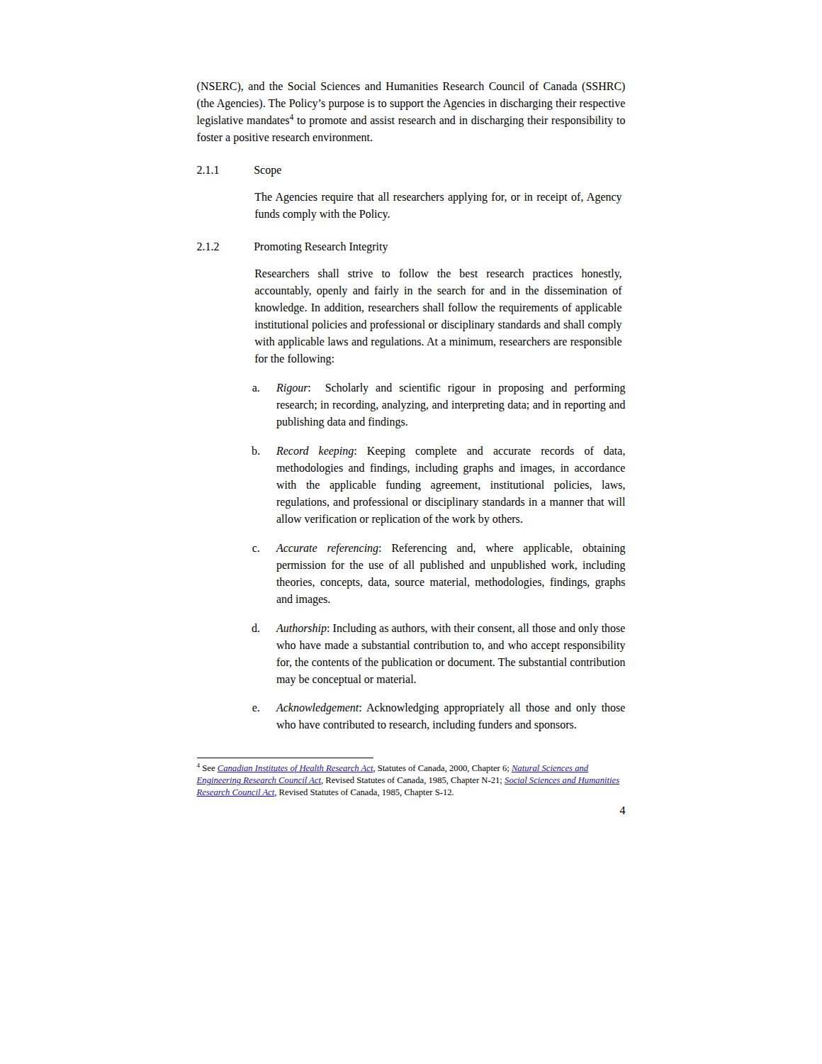(NSERC), and the Social Sciences and Humanities Research Council of Canada (SSHRC) (the Agencies). The Policy’s purpose is to support the Agencies in discharging their respective legislative mandates4 to promote and assist research and in discharging their responsibility to foster a positive research environment.
2.1.1 Scope
The Agencies require that all researchers applying for, or in receipt of, Agency funds comply with the Policy.
2.1.2 Promoting Research Integrity
Researchers shall strive to follow the best research practices honestly, accountably, openly and fairly in the search for and in the dissemination of knowledge. In addition, researchers shall follow the requirements of applicable institutional policies and professional or disciplinary standards and shall comply with applicable laws and regulations. At a minimum, researchers are responsible for the following:
a. Rigour: Scholarly and scientific rigour in proposing and performing research; in recording, analyzing, and interpreting data; and in reporting and publishing data and findings.
b. Record keeping: Keeping complete and accurate records of data, methodologies and findings, including graphs and images, in accordance with the applicable funding agreement, institutional policies, laws, regulations, and professional or disciplinary standards in a manner that will allow verification or replication of the work by others.
c. Accurate referencing: Referencing and, where applicable, obtaining permission for the use of all published and unpublished work, including theories, concepts, data, source material, methodologies, findings, graphs and images.
d. Authorship: Including as authors, with their consent, all those and only those who have made a substantial contribution to, and who accept responsibility for, the contents of the publication or document. The substantial contribution may be conceptual or material.
e. Acknowledgement: Acknowledging appropriately all those and only those who have contributed to research, including funders and sponsors.
4 See Canadian Institutes of Health Research Act, Statutes of Canada, 2000, Chapter 6; Natural Sciences and Engineering Research Council Act, Revised Statutes of Canada, 1985, Chapter N-21; Social Sciences and Humanities Research Council Act, Revised Statutes of Canada, 1985, Chapter S-12.
4